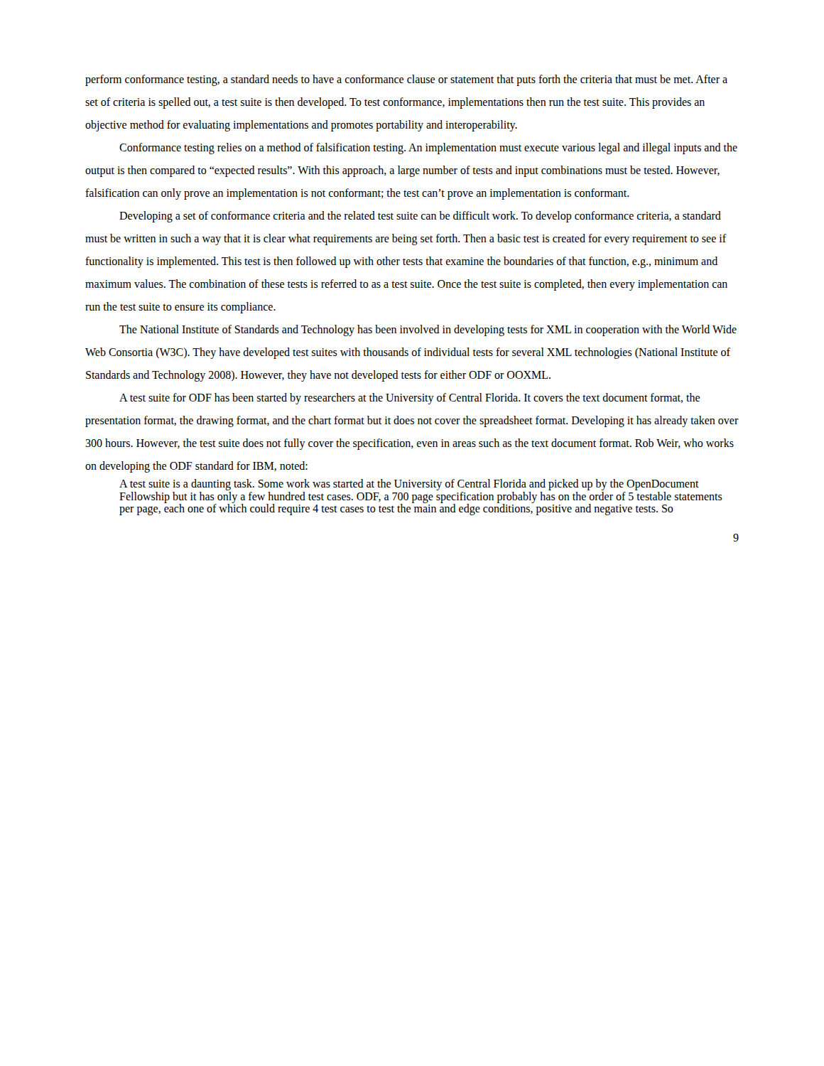perform conformance testing, a standard needs to have a conformance clause or statement that puts forth the criteria that must be met. After a set of criteria is spelled out, a test suite is then developed. To test conformance, implementations then run the test suite. This provides an objective method for evaluating implementations and promotes portability and interoperability.
Conformance testing relies on a method of falsification testing. An implementation must execute various legal and illegal inputs and the output is then compared to “expected results”. With this approach, a large number of tests and input combinations must be tested. However, falsification can only prove an implementation is not conformant; the test can’t prove an implementation is conformant.
Developing a set of conformance criteria and the related test suite can be difficult work. To develop conformance criteria, a standard must be written in such a way that it is clear what requirements are being set forth. Then a basic test is created for every requirement to see if functionality is implemented. This test is then followed up with other tests that examine the boundaries of that function, e.g., minimum and maximum values. The combination of these tests is referred to as a test suite. Once the test suite is completed, then every implementation can run the test suite to ensure its compliance.
The National Institute of Standards and Technology has been involved in developing tests for XML in cooperation with the World Wide Web Consortia (W3C). They have developed test suites with thousands of individual tests for several XML technologies (National Institute of Standards and Technology 2008). However, they have not developed tests for either ODF or OOXML.
A test suite for ODF has been started by researchers at the University of Central Florida. It covers the text document format, the presentation format, the drawing format, and the chart format but it does not cover the spreadsheet format. Developing it has already taken over 300 hours. However, the test suite does not fully cover the specification, even in areas such as the text document format. Rob Weir, who works on developing the ODF standard for IBM, noted:
A test suite is a daunting task. Some work was started at the University of Central Florida and picked up by the OpenDocument Fellowship but it has only a few hundred test cases. ODF, a 700 page specification probably has on the order of 5 testable statements per page, each one of which could require 4 test cases to test the main and edge conditions, positive and negative tests. So
9